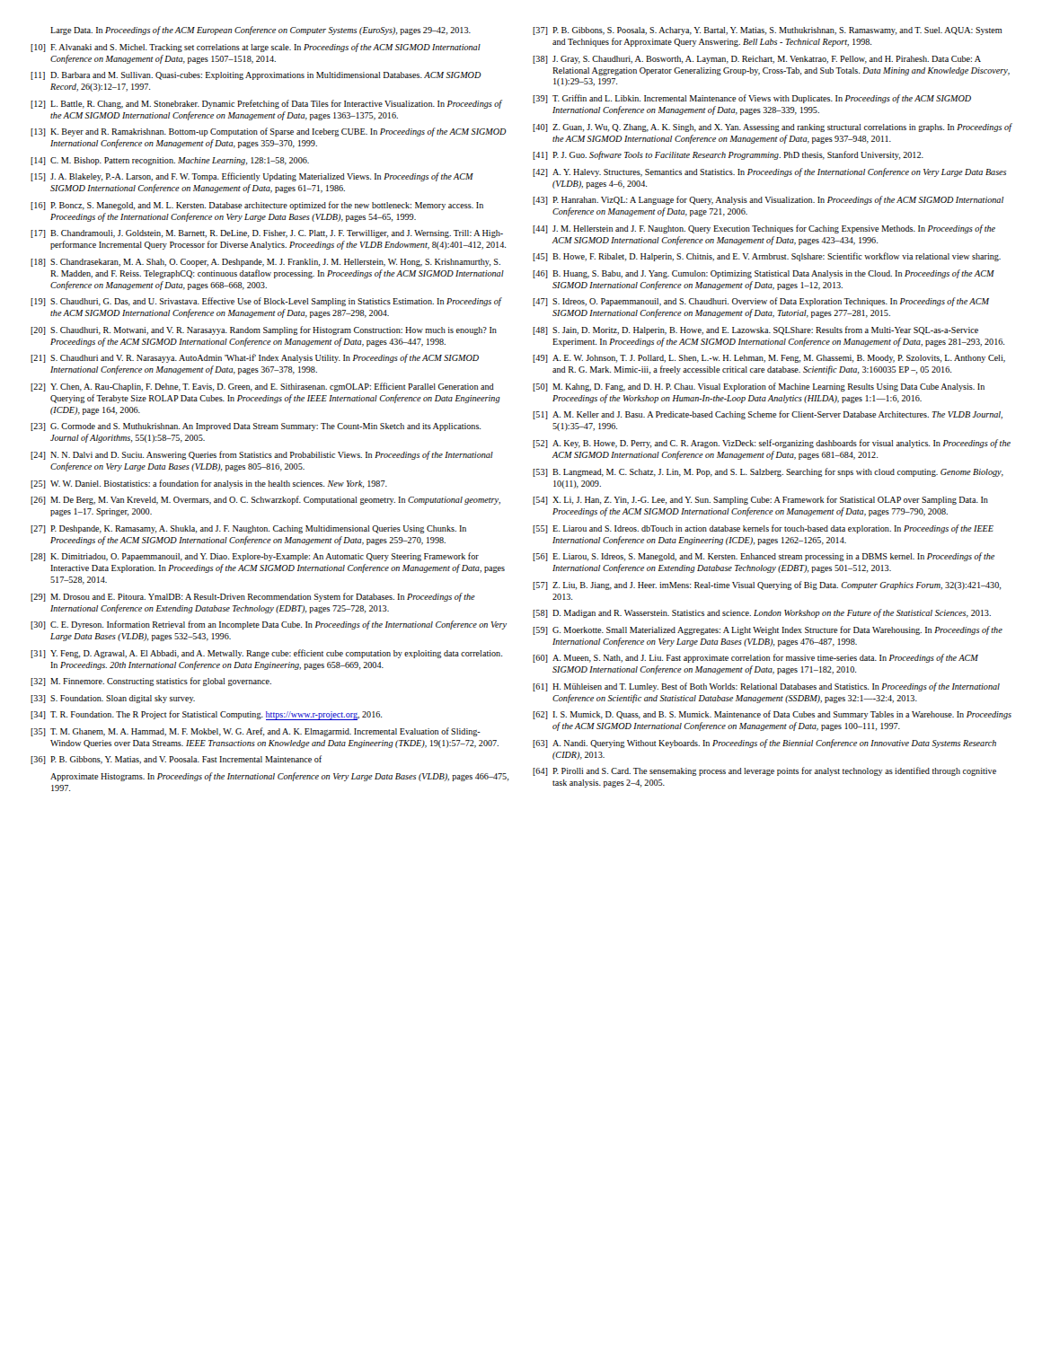Large Data. In Proceedings of the ACM European Conference on Computer Systems (EuroSys), pages 29–42, 2013.
[10] F. Alvanaki and S. Michel. Tracking set correlations at large scale. In Proceedings of the ACM SIGMOD International Conference on Management of Data, pages 1507–1518, 2014.
[11] D. Barbara and M. Sullivan. Quasi-cubes: Exploiting Approximations in Multidimensional Databases. ACM SIGMOD Record, 26(3):12–17, 1997.
[12] L. Battle, R. Chang, and M. Stonebraker. Dynamic Prefetching of Data Tiles for Interactive Visualization. In Proceedings of the ACM SIGMOD International Conference on Management of Data, pages 1363–1375, 2016.
[13] K. Beyer and R. Ramakrishnan. Bottom-up Computation of Sparse and Iceberg CUBE. In Proceedings of the ACM SIGMOD International Conference on Management of Data, pages 359–370, 1999.
[14] C. M. Bishop. Pattern recognition. Machine Learning, 128:1–58, 2006.
[15] J. A. Blakeley, P.-A. Larson, and F. W. Tompa. Efficiently Updating Materialized Views. In Proceedings of the ACM SIGMOD International Conference on Management of Data, pages 61–71, 1986.
[16] P. Boncz, S. Manegold, and M. L. Kersten. Database architecture optimized for the new bottleneck: Memory access. In Proceedings of the International Conference on Very Large Data Bases (VLDB), pages 54–65, 1999.
[17] B. Chandramouli, J. Goldstein, M. Barnett, R. DeLine, D. Fisher, J. C. Platt, J. F. Terwilliger, and J. Wernsing. Trill: A High-performance Incremental Query Processor for Diverse Analytics. Proceedings of the VLDB Endowment, 8(4):401–412, 2014.
[18] S. Chandrasekaran, M. A. Shah, O. Cooper, A. Deshpande, M. J. Franklin, J. M. Hellerstein, W. Hong, S. Krishnamurthy, S. R. Madden, and F. Reiss. TelegraphCQ: continuous dataflow processing. In Proceedings of the ACM SIGMOD International Conference on Management of Data, pages 668–668, 2003.
[19] S. Chaudhuri, G. Das, and U. Srivastava. Effective Use of Block-Level Sampling in Statistics Estimation. In Proceedings of the ACM SIGMOD International Conference on Management of Data, pages 287–298, 2004.
[20] S. Chaudhuri, R. Motwani, and V. R. Narasayya. Random Sampling for Histogram Construction: How much is enough? In Proceedings of the ACM SIGMOD International Conference on Management of Data, pages 436–447, 1998.
[21] S. Chaudhuri and V. R. Narasayya. AutoAdmin 'What-if' Index Analysis Utility. In Proceedings of the ACM SIGMOD International Conference on Management of Data, pages 367–378, 1998.
[22] Y. Chen, A. Rau-Chaplin, F. Dehne, T. Eavis, D. Green, and E. Sithirasenan. cgmOLAP: Efficient Parallel Generation and Querying of Terabyte Size ROLAP Data Cubes. In Proceedings of the IEEE International Conference on Data Engineering (ICDE), page 164, 2006.
[23] G. Cormode and S. Muthukrishnan. An Improved Data Stream Summary: The Count-Min Sketch and its Applications. Journal of Algorithms, 55(1):58–75, 2005.
[24] N. N. Dalvi and D. Suciu. Answering Queries from Statistics and Probabilistic Views. In Proceedings of the International Conference on Very Large Data Bases (VLDB), pages 805–816, 2005.
[25] W. W. Daniel. Biostatistics: a foundation for analysis in the health sciences. New York, 1987.
[26] M. De Berg, M. Van Kreveld, M. Overmars, and O. C. Schwarzkopf. Computational geometry. In Computational geometry, pages 1–17. Springer, 2000.
[27] P. Deshpande, K. Ramasamy, A. Shukla, and J. F. Naughton. Caching Multidimensional Queries Using Chunks. In Proceedings of the ACM SIGMOD International Conference on Management of Data, pages 259–270, 1998.
[28] K. Dimitriadou, O. Papaemmanouil, and Y. Diao. Explore-by-Example: An Automatic Query Steering Framework for Interactive Data Exploration. In Proceedings of the ACM SIGMOD International Conference on Management of Data, pages 517–528, 2014.
[29] M. Drosou and E. Pitoura. YmalDB: A Result-Driven Recommendation System for Databases. In Proceedings of the International Conference on Extending Database Technology (EDBT), pages 725–728, 2013.
[30] C. E. Dyreson. Information Retrieval from an Incomplete Data Cube. In Proceedings of the International Conference on Very Large Data Bases (VLDB), pages 532–543, 1996.
[31] Y. Feng, D. Agrawal, A. El Abbadi, and A. Metwally. Range cube: efficient cube computation by exploiting data correlation. In Proceedings. 20th International Conference on Data Engineering, pages 658–669, 2004.
[32] M. Finnemore. Constructing statistics for global governance.
[33] S. Foundation. Sloan digital sky survey.
[34] T. R. Foundation. The R Project for Statistical Computing. https://www.r-project.org, 2016.
[35] T. M. Ghanem, M. A. Hammad, M. F. Mokbel, W. G. Aref, and A. K. Elmagarmid. Incremental Evaluation of Sliding-Window Queries over Data Streams. IEEE Transactions on Knowledge and Data Engineering (TKDE), 19(1):57–72, 2007.
[36] P. B. Gibbons, Y. Matias, and V. Poosala. Fast Incremental Maintenance of
Approximate Histograms. In Proceedings of the International Conference on Very Large Data Bases (VLDB), pages 466–475, 1997.
[37] P. B. Gibbons, S. Poosala, S. Acharya, Y. Bartal, Y. Matias, S. Muthukrishnan, S. Ramaswamy, and T. Suel. AQUA: System and Techniques for Approximate Query Answering. Bell Labs - Technical Report, 1998.
[38] J. Gray, S. Chaudhuri, A. Bosworth, A. Layman, D. Reichart, M. Venkatrao, F. Pellow, and H. Pirahesh. Data Cube: A Relational Aggregation Operator Generalizing Group-by, Cross-Tab, and Sub Totals. Data Mining and Knowledge Discovery, 1(1):29–53, 1997.
[39] T. Griffin and L. Libkin. Incremental Maintenance of Views with Duplicates. In Proceedings of the ACM SIGMOD International Conference on Management of Data, pages 328–339, 1995.
[40] Z. Guan, J. Wu, Q. Zhang, A. K. Singh, and X. Yan. Assessing and ranking structural correlations in graphs. In Proceedings of the ACM SIGMOD International Conference on Management of Data, pages 937–948, 2011.
[41] P. J. Guo. Software Tools to Facilitate Research Programming. PhD thesis, Stanford University, 2012.
[42] A. Y. Halevy. Structures, Semantics and Statistics. In Proceedings of the International Conference on Very Large Data Bases (VLDB), pages 4–6, 2004.
[43] P. Hanrahan. VizQL: A Language for Query, Analysis and Visualization. In Proceedings of the ACM SIGMOD International Conference on Management of Data, page 721, 2006.
[44] J. M. Hellerstein and J. F. Naughton. Query Execution Techniques for Caching Expensive Methods. In Proceedings of the ACM SIGMOD International Conference on Management of Data, pages 423–434, 1996.
[45] B. Howe, F. Ribalet, D. Halperin, S. Chitnis, and E. V. Armbrust. Sqlshare: Scientific workflow via relational view sharing.
[46] B. Huang, S. Babu, and J. Yang. Cumulon: Optimizing Statistical Data Analysis in the Cloud. In Proceedings of the ACM SIGMOD International Conference on Management of Data, pages 1–12, 2013.
[47] S. Idreos, O. Papaemmanouil, and S. Chaudhuri. Overview of Data Exploration Techniques. In Proceedings of the ACM SIGMOD International Conference on Management of Data, Tutorial, pages 277–281, 2015.
[48] S. Jain, D. Moritz, D. Halperin, B. Howe, and E. Lazowska. SQLShare: Results from a Multi-Year SQL-as-a-Service Experiment. In Proceedings of the ACM SIGMOD International Conference on Management of Data, pages 281–293, 2016.
[49] A. E. W. Johnson, T. J. Pollard, L. Shen, L.-w. H. Lehman, M. Feng, M. Ghassemi, B. Moody, P. Szolovits, L. Anthony Celi, and R. G. Mark. Mimic-iii, a freely accessible critical care database. Scientific Data, 3:160035 EP –, 05 2016.
[50] M. Kahng, D. Fang, and D. H. P. Chau. Visual Exploration of Machine Learning Results Using Data Cube Analysis. In Proceedings of the Workshop on Human-In-the-Loop Data Analytics (HILDA), pages 1:1—1:6, 2016.
[51] A. M. Keller and J. Basu. A Predicate-based Caching Scheme for Client-Server Database Architectures. The VLDB Journal, 5(1):35–47, 1996.
[52] A. Key, B. Howe, D. Perry, and C. R. Aragon. VizDeck: self-organizing dashboards for visual analytics. In Proceedings of the ACM SIGMOD International Conference on Management of Data, pages 681–684, 2012.
[53] B. Langmead, M. C. Schatz, J. Lin, M. Pop, and S. L. Salzberg. Searching for snps with cloud computing. Genome Biology, 10(11), 2009.
[54] X. Li, J. Han, Z. Yin, J.-G. Lee, and Y. Sun. Sampling Cube: A Framework for Statistical OLAP over Sampling Data. In Proceedings of the ACM SIGMOD International Conference on Management of Data, pages 779–790, 2008.
[55] E. Liarou and S. Idreos. dbTouch in action database kernels for touch-based data exploration. In Proceedings of the IEEE International Conference on Data Engineering (ICDE), pages 1262–1265, 2014.
[56] E. Liarou, S. Idreos, S. Manegold, and M. Kersten. Enhanced stream processing in a DBMS kernel. In Proceedings of the International Conference on Extending Database Technology (EDBT), pages 501–512, 2013.
[57] Z. Liu, B. Jiang, and J. Heer. imMens: Real-time Visual Querying of Big Data. Computer Graphics Forum, 32(3):421–430, 2013.
[58] D. Madigan and R. Wasserstein. Statistics and science. London Workshop on the Future of the Statistical Sciences, 2013.
[59] G. Moerkotte. Small Materialized Aggregates: A Light Weight Index Structure for Data Warehousing. In Proceedings of the International Conference on Very Large Data Bases (VLDB), pages 476–487, 1998.
[60] A. Mueen, S. Nath, and J. Liu. Fast approximate correlation for massive time-series data. In Proceedings of the ACM SIGMOD International Conference on Management of Data, pages 171–182, 2010.
[61] H. Mühleisen and T. Lumley. Best of Both Worlds: Relational Databases and Statistics. In Proceedings of the International Conference on Scientific and Statistical Database Management (SSDBM), pages 32:1—-32:4, 2013.
[62] I. S. Mumick, D. Quass, and B. S. Mumick. Maintenance of Data Cubes and Summary Tables in a Warehouse. In Proceedings of the ACM SIGMOD International Conference on Management of Data, pages 100–111, 1997.
[63] A. Nandi. Querying Without Keyboards. In Proceedings of the Biennial Conference on Innovative Data Systems Research (CIDR), 2013.
[64] P. Pirolli and S. Card. The sensemaking process and leverage points for analyst technology as identified through cognitive task analysis. pages 2–4, 2005.